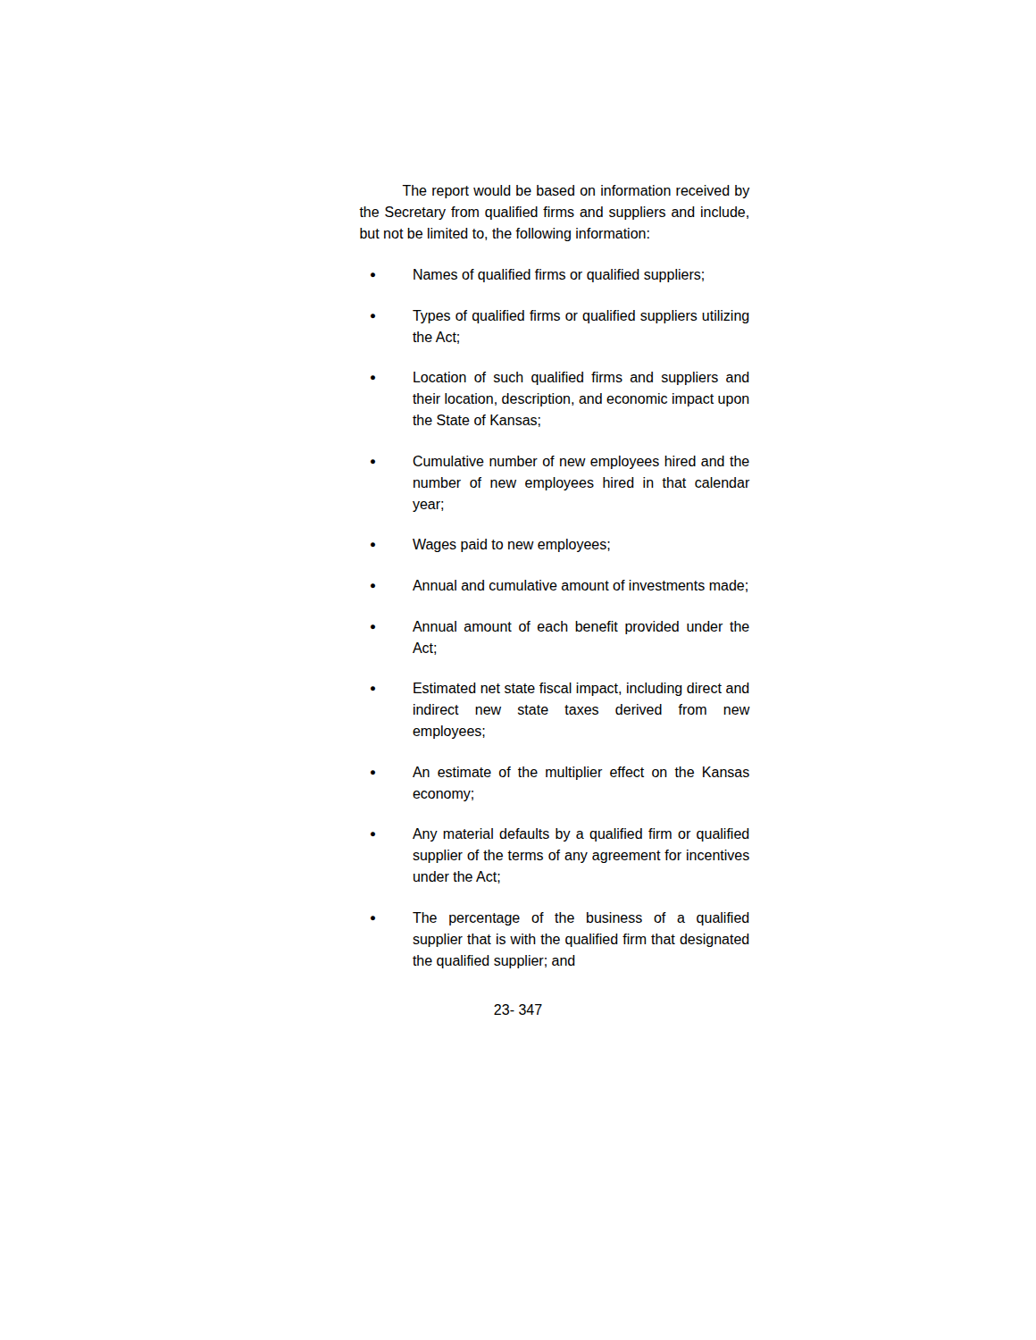The report would be based on information received by the Secretary from qualified firms and suppliers and include, but not be limited to, the following information:
Names of qualified firms or qualified suppliers;
Types of qualified firms or qualified suppliers utilizing the Act;
Location of such qualified firms and suppliers and their location, description, and economic impact upon the State of Kansas;
Cumulative number of new employees hired and the number of new employees hired in that calendar year;
Wages paid to new employees;
Annual and cumulative amount of investments made;
Annual amount of each benefit provided under the Act;
Estimated net state fiscal impact, including direct and indirect new state taxes derived from new employees;
An estimate of the multiplier effect on the Kansas economy;
Any material defaults by a qualified firm or qualified supplier of the terms of any agreement for incentives under the Act;
The percentage of the business of a qualified supplier that is with the qualified firm that designated the qualified supplier; and
23- 347